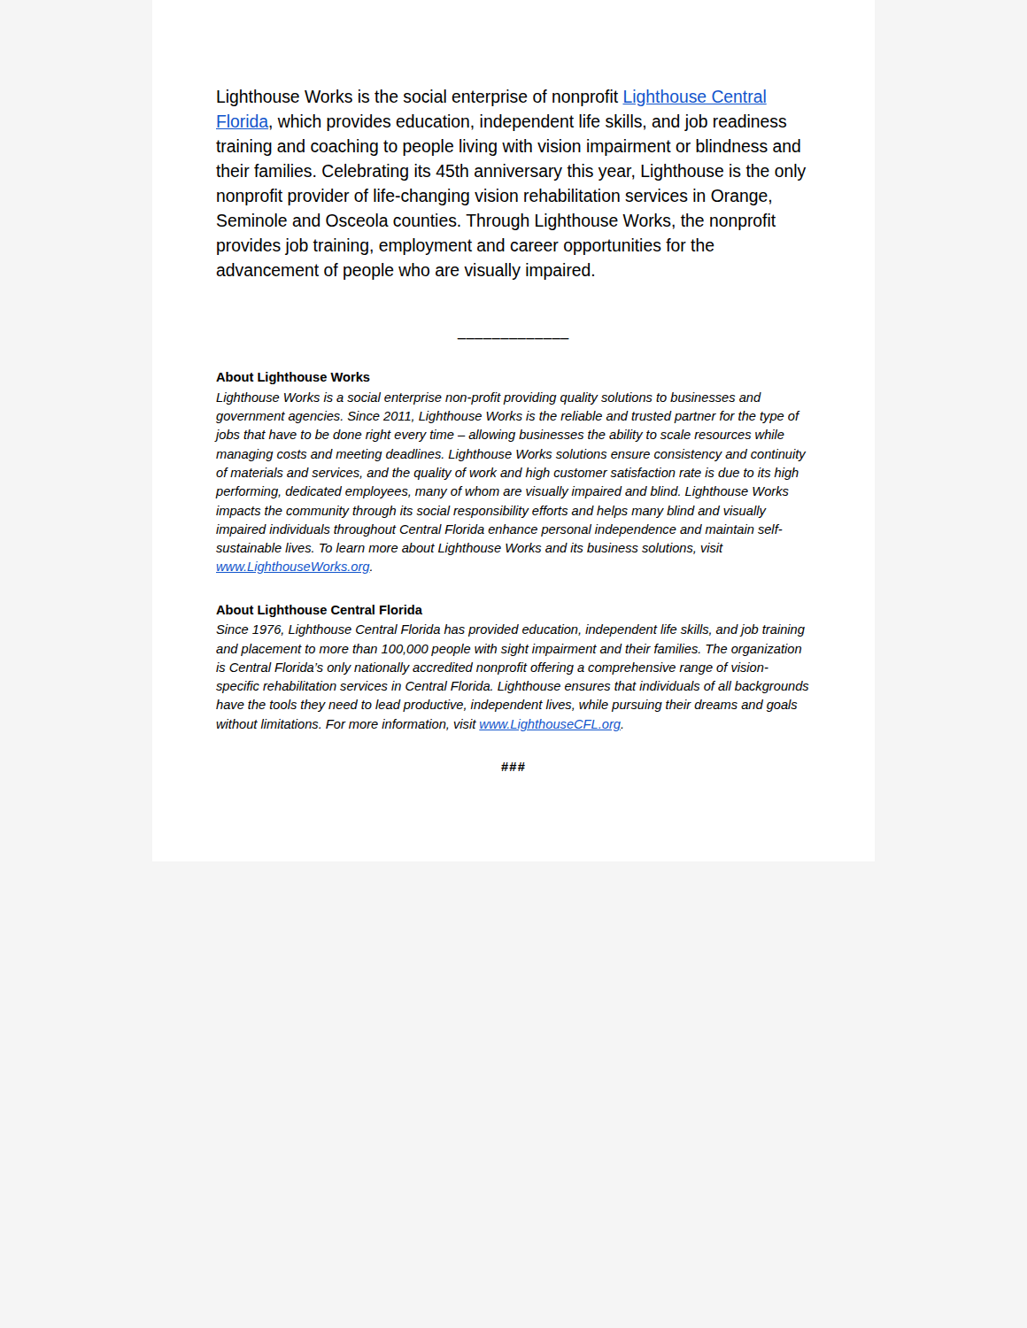Lighthouse Works is the social enterprise of nonprofit Lighthouse Central Florida, which provides education, independent life skills, and job readiness training and coaching to people living with vision impairment or blindness and their families. Celebrating its 45th anniversary this year, Lighthouse is the only nonprofit provider of life-changing vision rehabilitation services in Orange, Seminole and Osceola counties. Through Lighthouse Works, the nonprofit provides job training, employment and career opportunities for the advancement of people who are visually impaired.
_____________
About Lighthouse Works
Lighthouse Works is a social enterprise non-profit providing quality solutions to businesses and government agencies. Since 2011, Lighthouse Works is the reliable and trusted partner for the type of jobs that have to be done right every time – allowing businesses the ability to scale resources while managing costs and meeting deadlines. Lighthouse Works solutions ensure consistency and continuity of materials and services, and the quality of work and high customer satisfaction rate is due to its high performing, dedicated employees, many of whom are visually impaired and blind. Lighthouse Works impacts the community through its social responsibility efforts and helps many blind and visually impaired individuals throughout Central Florida enhance personal independence and maintain self-sustainable lives. To learn more about Lighthouse Works and its business solutions, visit www.LighthouseWorks.org.
About Lighthouse Central Florida
Since 1976, Lighthouse Central Florida has provided education, independent life skills, and job training and placement to more than 100,000 people with sight impairment and their families. The organization is Central Florida’s only nationally accredited nonprofit offering a comprehensive range of vision-specific rehabilitation services in Central Florida. Lighthouse ensures that individuals of all backgrounds have the tools they need to lead productive, independent lives, while pursuing their dreams and goals without limitations. For more information, visit www.LighthouseCFL.org.
###